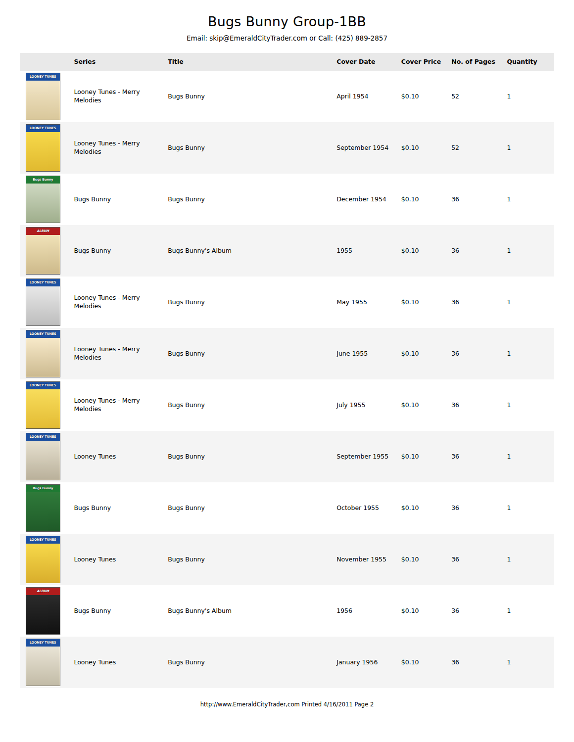Bugs Bunny Group-1BB
Email: skip@EmeraldCityTrader.com or Call: (425) 889-2857
| | Series | Title | Cover Date | Cover Price | No. of Pages | Quantity |
| --- | --- | --- | --- | --- | --- | --- |
| LOONEY TUNES | Looney Tunes - Merry Melodies | Bugs Bunny | April 1954 | $0.10 | 52 | 1 |
| LOONEY TUNES | Looney Tunes - Merry Melodies | Bugs Bunny | September 1954 | $0.10 | 52 | 1 |
| Bugs Bunny | Bugs Bunny | Bugs Bunny | December 1954 | $0.10 | 36 | 1 |
| ALBUM | Bugs Bunny | Bugs Bunny's Album | 1955 | $0.10 | 36 | 1 |
| LOONEY TUNES | Looney Tunes - Merry Melodies | Bugs Bunny | May 1955 | $0.10 | 36 | 1 |
| LOONEY TUNES | Looney Tunes - Merry Melodies | Bugs Bunny | June 1955 | $0.10 | 36 | 1 |
| LOONEY TUNES | Looney Tunes - Merry Melodies | Bugs Bunny | July 1955 | $0.10 | 36 | 1 |
| LOONEY TUNES | Looney Tunes | Bugs Bunny | September 1955 | $0.10 | 36 | 1 |
| Bugs Bunny | Bugs Bunny | Bugs Bunny | October 1955 | $0.10 | 36 | 1 |
| LOONEY TUNES | Looney Tunes | Bugs Bunny | November 1955 | $0.10 | 36 | 1 |
| ALBUM | Bugs Bunny | Bugs Bunny's Album | 1956 | $0.10 | 36 | 1 |
| LOONEY TUNES | Looney Tunes | Bugs Bunny | January 1956 | $0.10 | 36 | 1 |
http://www.EmeraldCityTrader,com Printed 4/16/2011 Page 2